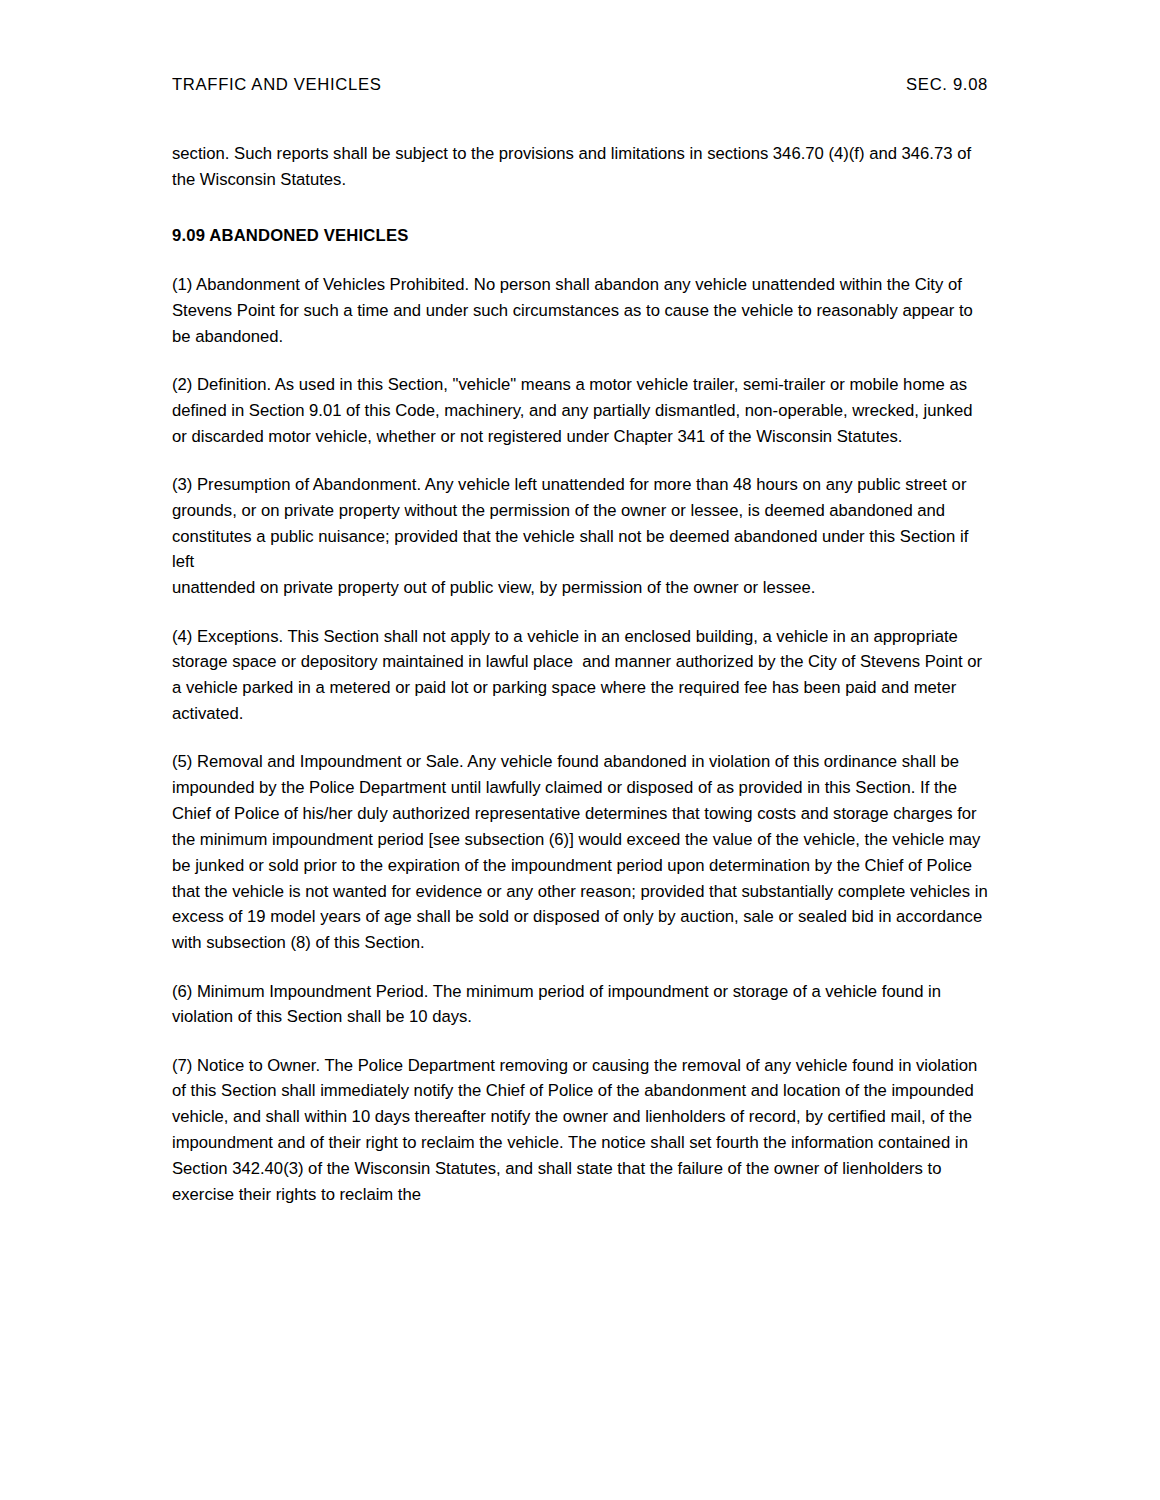TRAFFIC AND VEHICLES SEC. 9.08
section. Such reports shall be subject to the provisions and limitations in sections 346.70 (4)(f) and 346.73 of the Wisconsin Statutes.
9.09 ABANDONED VEHICLES
(1) Abandonment of Vehicles Prohibited. No person shall abandon any vehicle unattended within the City of Stevens Point for such a time and under such circumstances as to cause the vehicle to reasonably appear to be abandoned.
(2) Definition. As used in this Section, "vehicle" means a motor vehicle trailer, semi-trailer or mobile home as defined in Section 9.01 of this Code, machinery, and any partially dismantled, non-operable, wrecked, junked or discarded motor vehicle, whether or not registered under Chapter 341 of the Wisconsin Statutes.
(3) Presumption of Abandonment. Any vehicle left unattended for more than 48 hours on any public street or grounds, or on private property without the permission of the owner or lessee, is deemed abandoned and constitutes a public nuisance; provided that the vehicle shall not be deemed abandoned under this Section if left
unattended on private property out of public view, by permission of the owner or lessee.
(4) Exceptions. This Section shall not apply to a vehicle in an enclosed building, a vehicle in an appropriate storage space or depository maintained in lawful place and manner authorized by the City of Stevens Point or a vehicle parked in a metered or paid lot or parking space where the required fee has been paid and meter activated.
(5) Removal and Impoundment or Sale. Any vehicle found abandoned in violation of this ordinance shall be impounded by the Police Department until lawfully claimed or disposed of as provided in this Section. If the Chief of Police of his/her duly authorized representative determines that towing costs and storage charges for the minimum impoundment period [see subsection (6)] would exceed the value of the vehicle, the vehicle may be junked or sold prior to the expiration of the impoundment period upon determination by the Chief of Police that the vehicle is not wanted for evidence or any other reason; provided that substantially complete vehicles in excess of 19 model years of age shall be sold or disposed of only by auction, sale or sealed bid in accordance with subsection (8) of this Section.
(6) Minimum Impoundment Period. The minimum period of impoundment or storage of a vehicle found in violation of this Section shall be 10 days.
(7) Notice to Owner. The Police Department removing or causing the removal of any vehicle found in violation of this Section shall immediately notify the Chief of Police of the abandonment and location of the impounded vehicle, and shall within 10 days thereafter notify the owner and lienholders of record, by certified mail, of the impoundment and of their right to reclaim the vehicle. The notice shall set fourth the information contained in Section 342.40(3) of the Wisconsin Statutes, and shall state that the failure of the owner of lienholders to exercise their rights to reclaim the